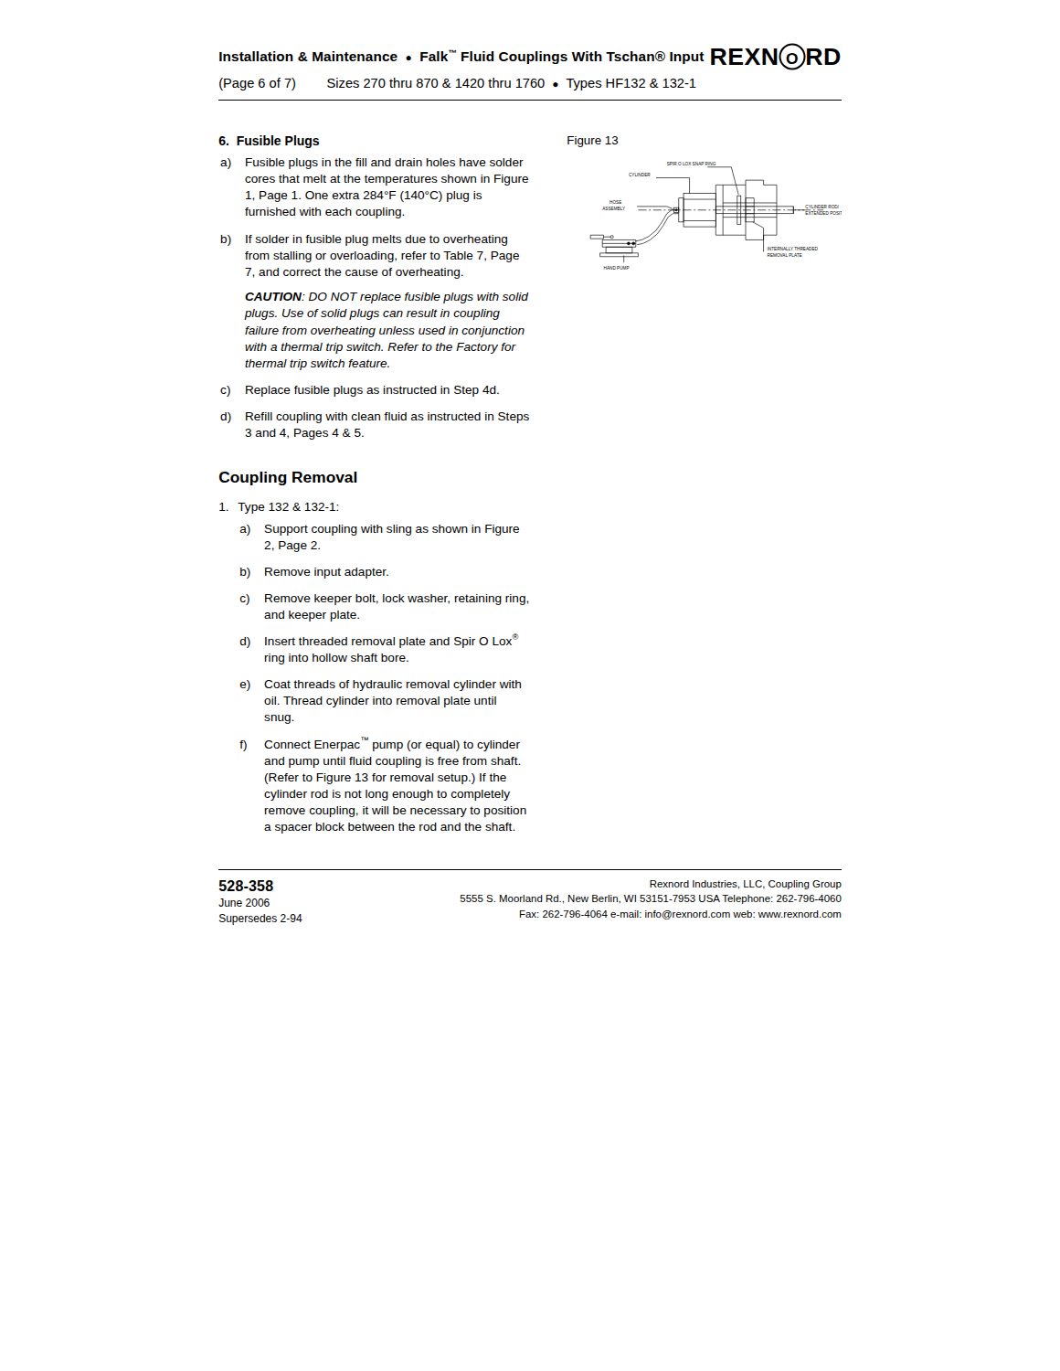REXNORD
Installation & Maintenance ● Falk™ Fluid Couplings With Tschan® Input
(Page 6 of 7) Sizes 270 thru 870 & 1420 thru 1760 ● Types HF132 & 132-1
6. Fusible Plugs
a) Fusible plugs in the fill and drain holes have solder cores that melt at the temperatures shown in Figure 1, Page 1. One extra 284°F (140°C) plug is furnished with each coupling.
b) If solder in fusible plug melts due to overheating from stalling or overloading, refer to Table 7, Page 7, and correct the cause of overheating.
CAUTION: DO NOT replace fusible plugs with solid plugs. Use of solid plugs can result in coupling failure from overheating unless used in conjunction with a thermal trip switch. Refer to the Factory for thermal trip switch feature.
c) Replace fusible plugs as instructed in Step 4d.
d) Refill coupling with clean fluid as instructed in Steps 3 and 4, Pages 4 & 5.
Coupling Removal
1. Type 132 & 132-1:
a) Support coupling with sling as shown in Figure 2, Page 2.
b) Remove input adapter.
c) Remove keeper bolt, lock washer, retaining ring, and keeper plate.
d) Insert threaded removal plate and Spir O Lox® ring into hollow shaft bore.
e) Coat threads of hydraulic removal cylinder with oil. Thread cylinder into removal plate until snug.
f) Connect Enerpac™ pump (or equal) to cylinder and pump until fluid coupling is free from shaft. (Refer to Figure 13 for removal setup.) If the cylinder rod is not long enough to completely remove coupling, it will be necessary to position a spacer block between the rod and the shaft.
Figure 13
SPIR O LOX SNAP RING CYLINDER HOSE ASSEMBLY HAND PUMP CYLINDER ROD/ EXTENDED POSITION INTERNALLY THREADED REMOVAL PLATE
528-358
June 2006
Supersedes 2-94
Rexnord Industries, LLC, Coupling Group
5555 S. Moorland Rd., New Berlin, WI 53151-7953 USA Telephone: 262-796-4060
Fax: 262-796-4064 e-mail: info@rexnord.com web: www.rexnord.com